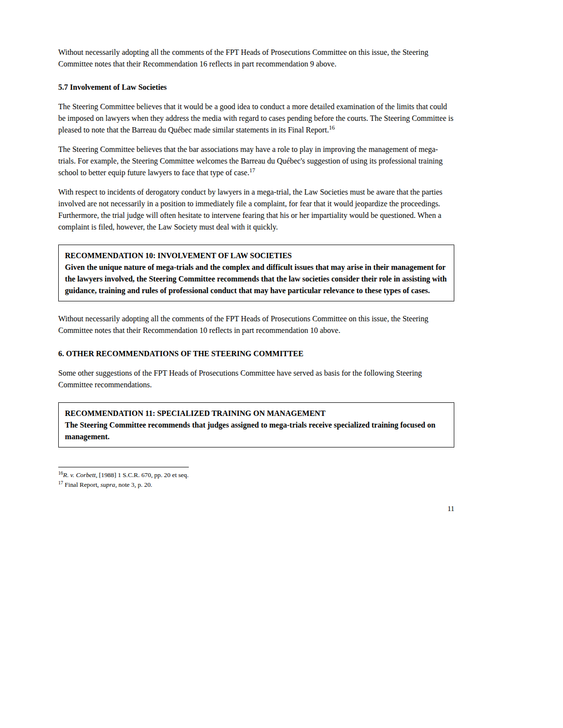Without necessarily adopting all the comments of the FPT Heads of Prosecutions Committee on this issue, the Steering Committee notes that their Recommendation 16 reflects in part recommendation 9 above.
5.7 Involvement of Law Societies
The Steering Committee believes that it would be a good idea to conduct a more detailed examination of the limits that could be imposed on lawyers when they address the media with regard to cases pending before the courts. The Steering Committee is pleased to note that the Barreau du Québec made similar statements in its Final Report.16
The Steering Committee believes that the bar associations may have a role to play in improving the management of mega-trials. For example, the Steering Committee welcomes the Barreau du Québec's suggestion of using its professional training school to better equip future lawyers to face that type of case.17
With respect to incidents of derogatory conduct by lawyers in a mega-trial, the Law Societies must be aware that the parties involved are not necessarily in a position to immediately file a complaint, for fear that it would jeopardize the proceedings. Furthermore, the trial judge will often hesitate to intervene fearing that his or her impartiality would be questioned. When a complaint is filed, however, the Law Society must deal with it quickly.
RECOMMENDATION 10: INVOLVEMENT OF LAW SOCIETIES
Given the unique nature of mega-trials and the complex and difficult issues that may arise in their management for the lawyers involved, the Steering Committee recommends that the law societies consider their role in assisting with guidance, training and rules of professional conduct that may have particular relevance to these types of cases.
Without necessarily adopting all the comments of the FPT Heads of Prosecutions Committee on this issue, the Steering Committee notes that their Recommendation 10 reflects in part recommendation 10 above.
6. OTHER RECOMMENDATIONS OF THE STEERING COMMITTEE
Some other suggestions of the FPT Heads of Prosecutions Committee have served as basis for the following Steering Committee recommendations.
RECOMMENDATION 11: SPECIALIZED TRAINING ON MANAGEMENT
The Steering Committee recommends that judges assigned to mega-trials receive specialized training focused on management.
16R. v. Corbett, [1988] 1 S.C.R. 670, pp. 20 et seq.
17 Final Report, supra, note 3, p. 20.
11